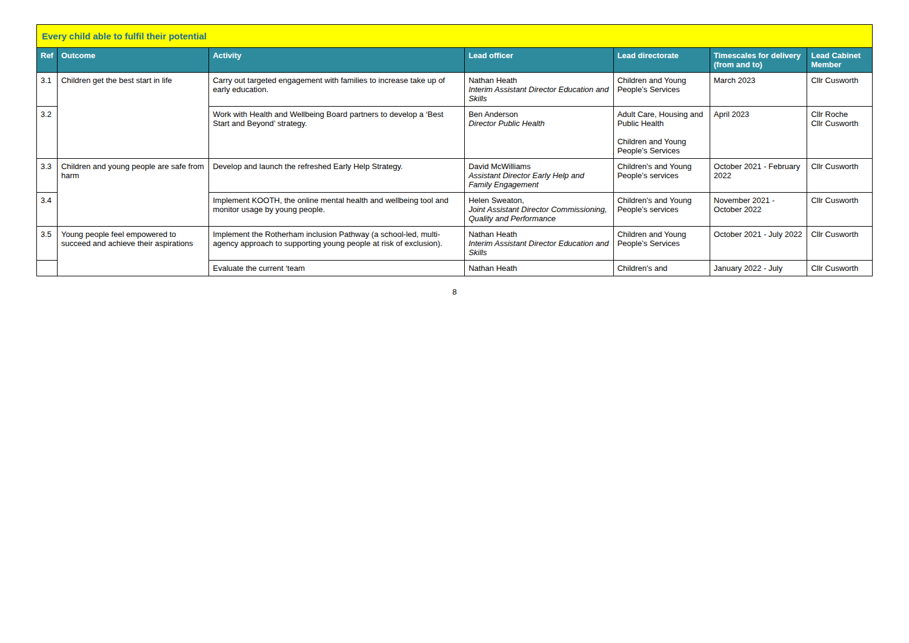Every child able to fulfil their potential
| Ref | Outcome | Activity | Lead officer | Lead directorate | Timescales for delivery (from and to) | Lead Cabinet Member |
| --- | --- | --- | --- | --- | --- | --- |
| 3.1 | Children get the best start in life | Carry out targeted engagement with families to increase take up of early education. | Nathan Heath Interim Assistant Director Education and Skills | Children and Young People’s Services | March 2023 | Cllr Cusworth |
| 3.2 | Work with Health and Wellbeing Board partners to develop a ‘Best Start and Beyond’ strategy. | Ben Anderson Director Public Health | Adult Care, Housing and Public Health Children and Young People’s Services | April 2023 | Cllr Roche Cllr Cusworth |
| 3.3 | Children and young people are safe from harm | Develop and launch the refreshed Early Help Strategy. | David McWilliams Assistant Director Early Help and Family Engagement | Children's and Young People’s services | October 2021 - February 2022 | Cllr Cusworth |
| 3.4 | Implement KOOTH, the online mental health and wellbeing tool and monitor usage by young people. | Helen Sweaton, Joint Assistant Director Commissioning, Quality and Performance | Children's and Young People’s services | November 2021 - October 2022 | Cllr Cusworth |
| 3.5 | Young people feel empowered to succeed and achieve their aspirations | Implement the Rotherham inclusion Pathway (a school-led, multi-agency approach to supporting young people at risk of exclusion). | Nathan Heath Interim Assistant Director Education and Skills | Children and Young People’s Services | October 2021 - July 2022 | Cllr Cusworth |
| | Evaluate the current ‘team | Nathan Heath | Children's and | January 2022 - July | Cllr Cusworth |
8